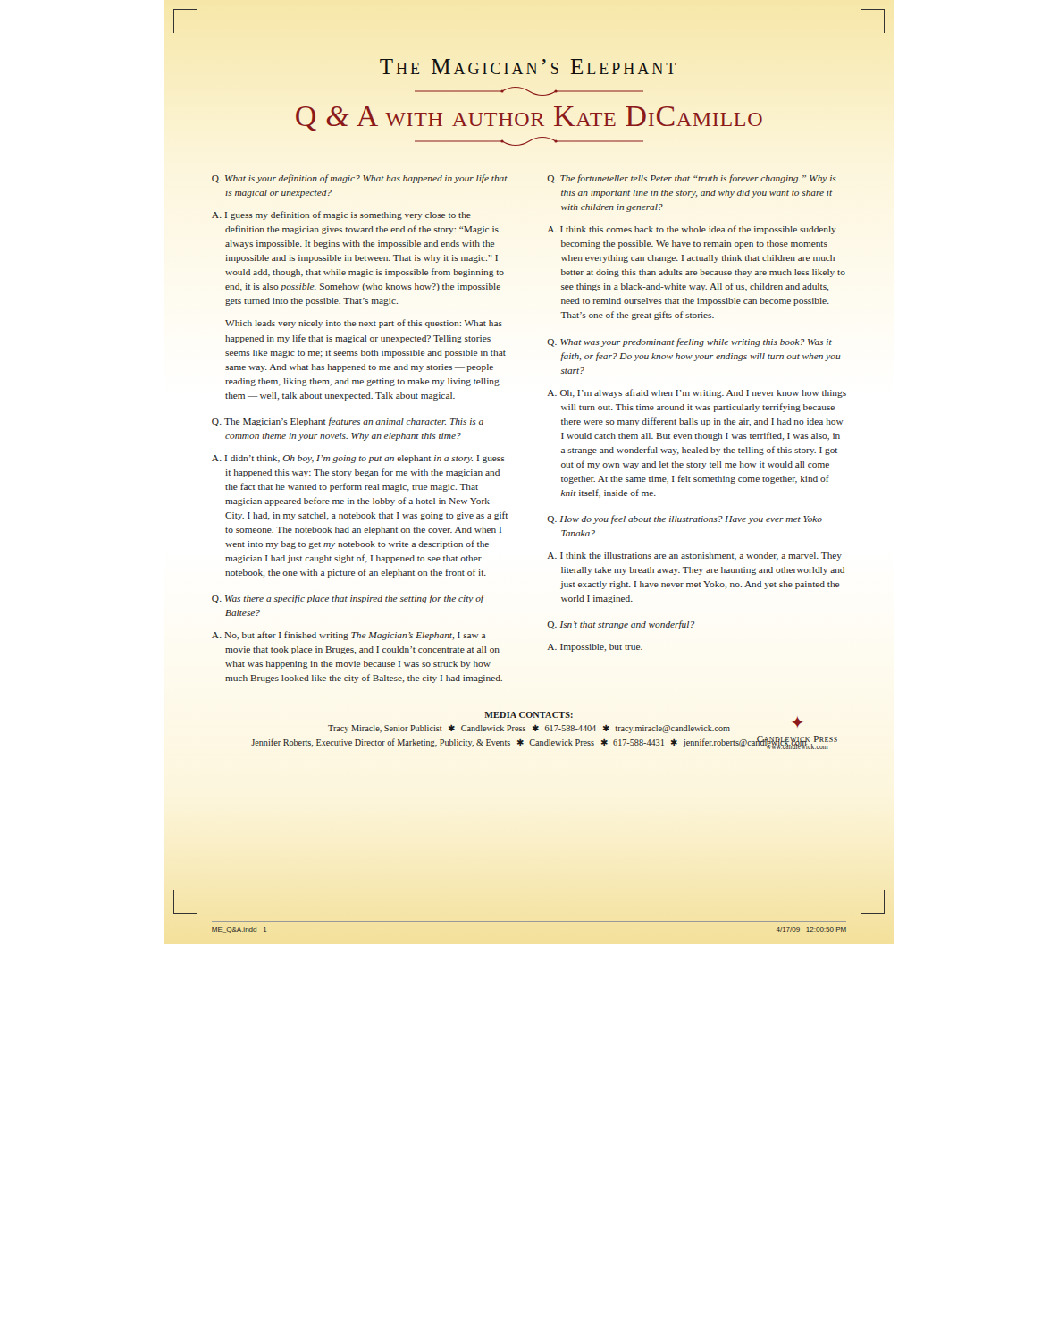The Magician’s Elephant
Q & A with author Kate DiCamillo
Q. What is your definition of magic? What has happened in your life that is magical or unexpected?
A. I guess my definition of magic is something very close to the definition the magician gives toward the end of the story: “Magic is always impossible. It begins with the impossible and ends with the impossible and is impossible in between. That is why it is magic.” I would add, though, that while magic is impossible from beginning to end, it is also possible. Somehow (who knows how?) the impossible gets turned into the possible. That’s magic.
Which leads very nicely into the next part of this question: What has happened in my life that is magical or unexpected? Telling stories seems like magic to me; it seems both impossible and possible in that same way. And what has happened to me and my stories — people reading them, liking them, and me getting to make my living telling them — well, talk about unexpected. Talk about magical.
Q. The Magician’s Elephant features an animal character. This is a common theme in your novels. Why an elephant this time?
A. I didn’t think, Oh boy, I’m going to put an elephant in a story. I guess it happened this way: The story began for me with the magician and the fact that he wanted to perform real magic, true magic. That magician appeared before me in the lobby of a hotel in New York City. I had, in my satchel, a notebook that I was going to give as a gift to someone. The notebook had an elephant on the cover. And when I went into my bag to get my notebook to write a description of the magician I had just caught sight of, I happened to see that other notebook, the one with a picture of an elephant on the front of it.
Q. Was there a specific place that inspired the setting for the city of Baltese?
A. No, but after I finished writing The Magician’s Elephant, I saw a movie that took place in Bruges, and I couldn’t concentrate at all on what was happening in the movie because I was so struck by how much Bruges looked like the city of Baltese, the city I had imagined.
Q. The fortuneteller tells Peter that “truth is forever changing.” Why is this an important line in the story, and why did you want to share it with children in general?
A. I think this comes back to the whole idea of the impossible suddenly becoming the possible. We have to remain open to those moments when everything can change. I actually think that children are much better at doing this than adults are because they are much less likely to see things in a black-and-white way. All of us, children and adults, need to remind ourselves that the impossible can become possible. That’s one of the great gifts of stories.
Q. What was your predominant feeling while writing this book? Was it faith, or fear? Do you know how your endings will turn out when you start?
A. Oh, I’m always afraid when I’m writing. And I never know how things will turn out. This time around it was particularly terrifying because there were so many different balls up in the air, and I had no idea how I would catch them all. But even though I was terrified, I was also, in a strange and wonderful way, healed by the telling of this story. I got out of my own way and let the story tell me how it would all come together. At the same time, I felt something come together, kind of knit itself, inside of me.
Q. How do you feel about the illustrations? Have you ever met Yoko Tanaka?
A. I think the illustrations are an astonishment, a wonder, a marvel. They literally take my breath away. They are haunting and otherworldly and just exactly right. I have never met Yoko, no. And yet she painted the world I imagined.
Q. Isn’t that strange and wonderful?
A. Impossible, but true.
MEDIA CONTACTS:
Tracy Miracle, Senior Publicist ✱ Candlewick Press ✱ 617-588-4404 ✱ tracy.miracle@candlewick.com
Jennifer Roberts, Executive Director of Marketing, Publicity, & Events ✱ Candlewick Press ✱ 617-588-4431 ✱ jennifer.roberts@candlewick.com
✦ Candlewick Press www.candlewick.com
ME_Q&A.indd 1 4/17/09 12:00:50 PM